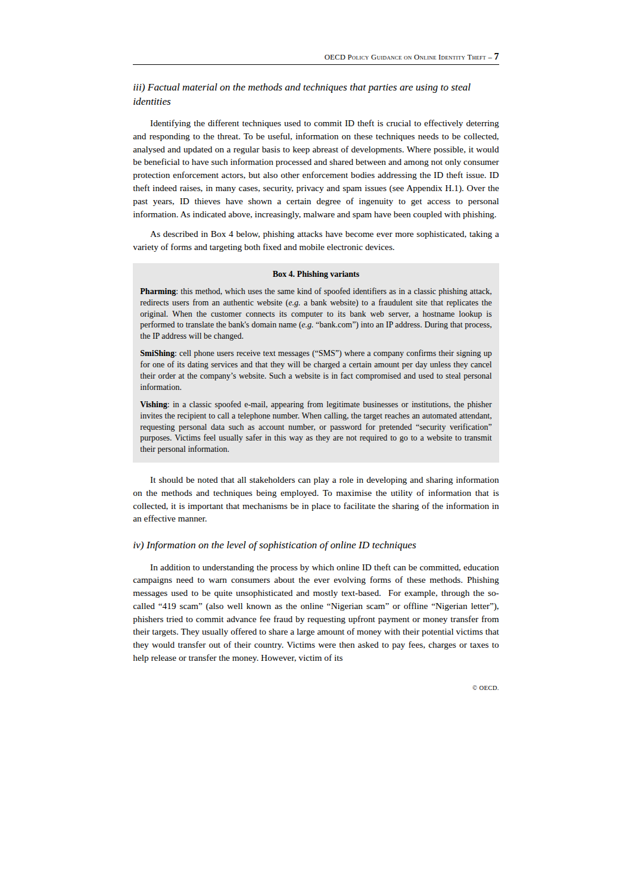OECD Policy Guidance on Online Identity Theft – 7
iii) Factual material on the methods and techniques that parties are using to steal identities
Identifying the different techniques used to commit ID theft is crucial to effectively deterring and responding to the threat. To be useful, information on these techniques needs to be collected, analysed and updated on a regular basis to keep abreast of developments. Where possible, it would be beneficial to have such information processed and shared between and among not only consumer protection enforcement actors, but also other enforcement bodies addressing the ID theft issue. ID theft indeed raises, in many cases, security, privacy and spam issues (see Appendix H.1). Over the past years, ID thieves have shown a certain degree of ingenuity to get access to personal information. As indicated above, increasingly, malware and spam have been coupled with phishing.
As described in Box 4 below, phishing attacks have become ever more sophisticated, taking a variety of forms and targeting both fixed and mobile electronic devices.
Box 4. Phishing variants
Pharming: this method, which uses the same kind of spoofed identifiers as in a classic phishing attack, redirects users from an authentic website (e.g. a bank website) to a fraudulent site that replicates the original. When the customer connects its computer to its bank web server, a hostname lookup is performed to translate the bank's domain name (e.g. “bank.com”) into an IP address. During that process, the IP address will be changed.
SmiShing: cell phone users receive text messages (“SMS”) where a company confirms their signing up for one of its dating services and that they will be charged a certain amount per day unless they cancel their order at the company’s website. Such a website is in fact compromised and used to steal personal information.
Vishing: in a classic spoofed e-mail, appearing from legitimate businesses or institutions, the phisher invites the recipient to call a telephone number. When calling, the target reaches an automated attendant, requesting personal data such as account number, or password for pretended “security verification” purposes. Victims feel usually safer in this way as they are not required to go to a website to transmit their personal information.
It should be noted that all stakeholders can play a role in developing and sharing information on the methods and techniques being employed. To maximise the utility of information that is collected, it is important that mechanisms be in place to facilitate the sharing of the information in an effective manner.
iv) Information on the level of sophistication of online ID techniques
In addition to understanding the process by which online ID theft can be committed, education campaigns need to warn consumers about the ever evolving forms of these methods. Phishing messages used to be quite unsophisticated and mostly text-based. For example, through the so-called “419 scam” (also well known as the online “Nigerian scam” or offline “Nigerian letter”), phishers tried to commit advance fee fraud by requesting upfront payment or money transfer from their targets. They usually offered to share a large amount of money with their potential victims that they would transfer out of their country. Victims were then asked to pay fees, charges or taxes to help release or transfer the money. However, victim of its
© OECD.